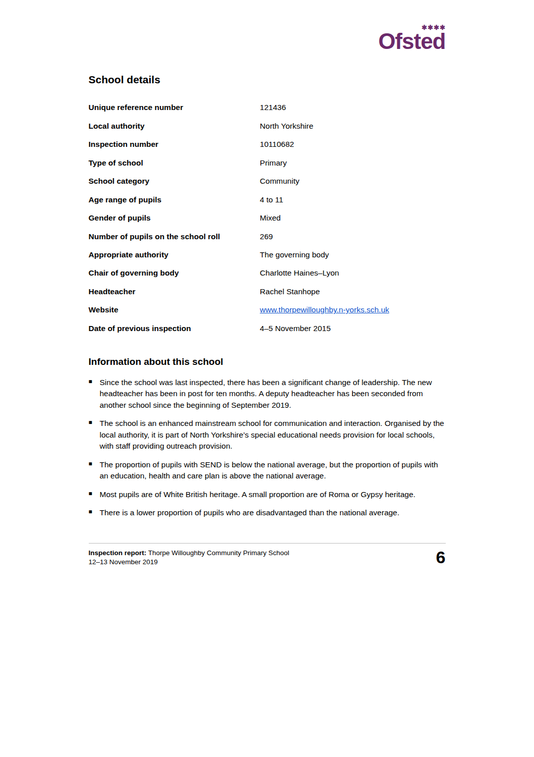✱✱✱✱
Ofsted
School details
| Unique reference number | 121436 |
| Local authority | North Yorkshire |
| Inspection number | 10110682 |
| Type of school | Primary |
| School category | Community |
| Age range of pupils | 4 to 11 |
| Gender of pupils | Mixed |
| Number of pupils on the school roll | 269 |
| Appropriate authority | The governing body |
| Chair of governing body | Charlotte Haines–Lyon |
| Headteacher | Rachel Stanhope |
| Website | www.thorpewilloughby.n-yorks.sch.uk |
| Date of previous inspection | 4–5 November 2015 |
Information about this school
Since the school was last inspected, there has been a significant change of leadership. The new headteacher has been in post for ten months. A deputy headteacher has been seconded from another school since the beginning of September 2019.
The school is an enhanced mainstream school for communication and interaction. Organised by the local authority, it is part of North Yorkshire’s special educational needs provision for local schools, with staff providing outreach provision.
The proportion of pupils with SEND is below the national average, but the proportion of pupils with an education, health and care plan is above the national average.
Most pupils are of White British heritage. A small proportion are of Roma or Gypsy heritage.
There is a lower proportion of pupils who are disadvantaged than the national average.
Inspection report: Thorpe Willoughby Community Primary School
12–13 November 2019
6